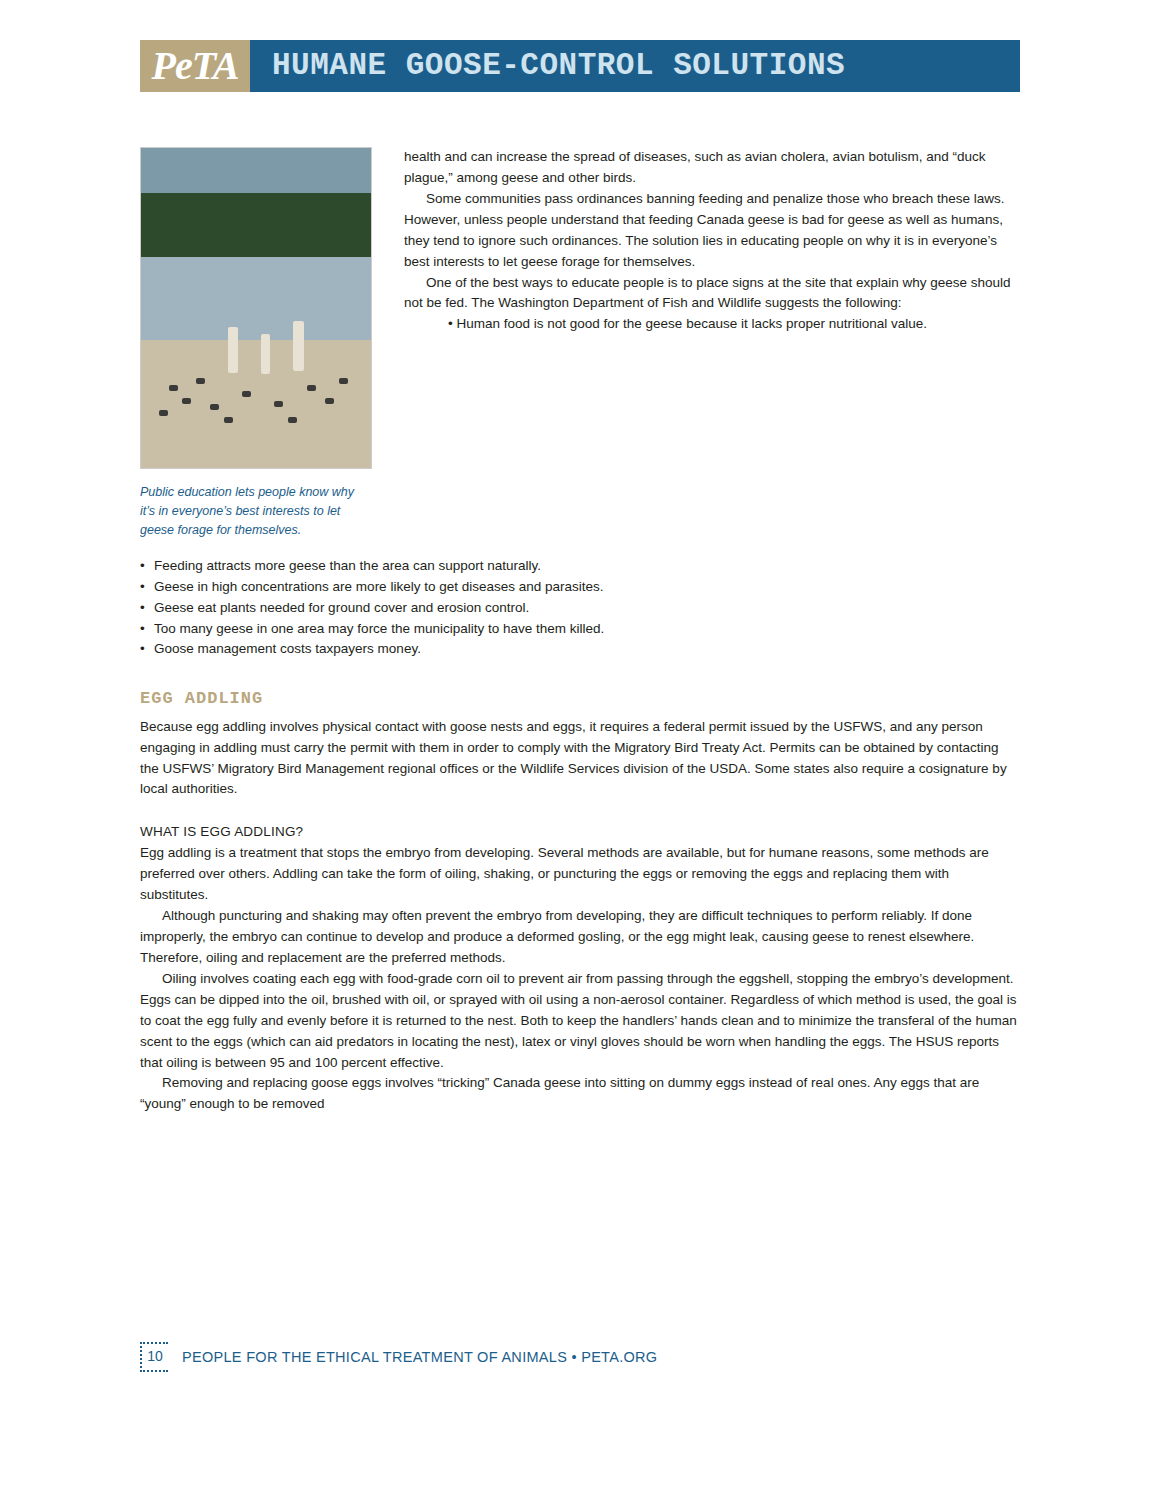PeTA
HUMANE GOOSE-CONTROL SOLUTIONS
Public education lets people know why it’s in everyone’s best interests to let geese forage for themselves.
health and can increase the spread of diseases, such as avian cholera, avian botulism, and “duck plague,” among geese and other birds.
Some communities pass ordinances banning feeding and penalize those who breach these laws. However, unless people understand that feeding Canada geese is bad for geese as well as humans, they tend to ignore such ordinances. The solution lies in educating people on why it is in everyone’s best interests to let geese forage for themselves.
One of the best ways to educate people is to place signs at the site that explain why geese should not be fed. The Washington Department of Fish and Wildlife suggests the following:
• Human food is not good for the geese because it lacks proper nutritional value.
Feeding attracts more geese than the area can support naturally.
Geese in high concentrations are more likely to get diseases and parasites.
Geese eat plants needed for ground cover and erosion control.
Too many geese in one area may force the municipality to have them killed.
Goose management costs taxpayers money.
EGG ADDLING
Because egg addling involves physical contact with goose nests and eggs, it requires a federal permit issued by the USFWS, and any person engaging in addling must carry the permit with them in order to comply with the Migratory Bird Treaty Act. Permits can be obtained by contacting the USFWS’ Migratory Bird Management regional offices or the Wildlife Services division of the USDA. Some states also require a cosignature by local authorities.
WHAT IS EGG ADDLING?
Egg addling is a treatment that stops the embryo from developing. Several methods are available, but for humane reasons, some methods are preferred over others. Addling can take the form of oiling, shaking, or puncturing the eggs or removing the eggs and replacing them with substitutes.
Although puncturing and shaking may often prevent the embryo from developing, they are difficult techniques to perform reliably. If done improperly, the embryo can continue to develop and produce a deformed gosling, or the egg might leak, causing geese to renest elsewhere. Therefore, oiling and replacement are the preferred methods.
Oiling involves coating each egg with food-grade corn oil to prevent air from passing through the eggshell, stopping the embryo’s development. Eggs can be dipped into the oil, brushed with oil, or sprayed with oil using a non-aerosol container. Regardless of which method is used, the goal is to coat the egg fully and evenly before it is returned to the nest. Both to keep the handlers’ hands clean and to minimize the transferal of the human scent to the eggs (which can aid predators in locating the nest), latex or vinyl gloves should be worn when handling the eggs. The HSUS reports that oiling is between 95 and 100 percent effective.
Removing and replacing goose eggs involves “tricking” Canada geese into sitting on dummy eggs instead of real ones. Any eggs that are “young” enough to be removed
10
PEOPLE FOR THE ETHICAL TREATMENT OF ANIMALS • PETA.ORG